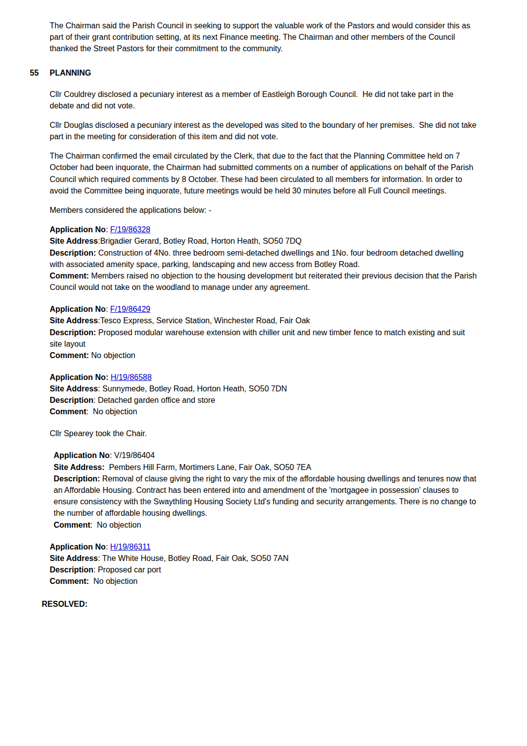The Chairman said the Parish Council in seeking to support the valuable work of the Pastors and would consider this as part of their grant contribution setting, at its next Finance meeting. The Chairman and other members of the Council thanked the Street Pastors for their commitment to the community.
55 PLANNING
Cllr Couldrey disclosed a pecuniary interest as a member of Eastleigh Borough Council. He did not take part in the debate and did not vote.
Cllr Douglas disclosed a pecuniary interest as the developed was sited to the boundary of her premises. She did not take part in the meeting for consideration of this item and did not vote.
The Chairman confirmed the email circulated by the Clerk, that due to the fact that the Planning Committee held on 7 October had been inquorate, the Chairman had submitted comments on a number of applications on behalf of the Parish Council which required comments by 8 October. These had been circulated to all members for information. In order to avoid the Committee being inquorate, future meetings would be held 30 minutes before all Full Council meetings.
Members considered the applications below: -
Application No: F/19/86328
Site Address:Brigadier Gerard, Botley Road, Horton Heath, SO50 7DQ
Description: Construction of 4No. three bedroom semi-detached dwellings and 1No. four bedroom detached dwelling with associated amenity space, parking, landscaping and new access from Botley Road.
Comment: Members raised no objection to the housing development but reiterated their previous decision that the Parish Council would not take on the woodland to manage under any agreement.
Application No: F/19/86429
Site Address:Tesco Express, Service Station, Winchester Road, Fair Oak
Description: Proposed modular warehouse extension with chiller unit and new timber fence to match existing and suit site layout
Comment: No objection
Application No: H/19/86588
Site Address: Sunnymede, Botley Road, Horton Heath, SO50 7DN
Description: Detached garden office and store
Comment: No objection
Cllr Spearey took the Chair.
Application No: V/19/86404
Site Address: Pembers Hill Farm, Mortimers Lane, Fair Oak, SO50 7EA
Description: Removal of clause giving the right to vary the mix of the affordable housing dwellings and tenures now that an Affordable Housing. Contract has been entered into and amendment of the 'mortgagee in possession' clauses to ensure consistency with the Swaythling Housing Society Ltd's funding and security arrangements. There is no change to the number of affordable housing dwellings.
Comment: No objection
Application No: H/19/86311
Site Address: The White House, Botley Road, Fair Oak, SO50 7AN
Description: Proposed car port
Comment: No objection
RESOLVED: